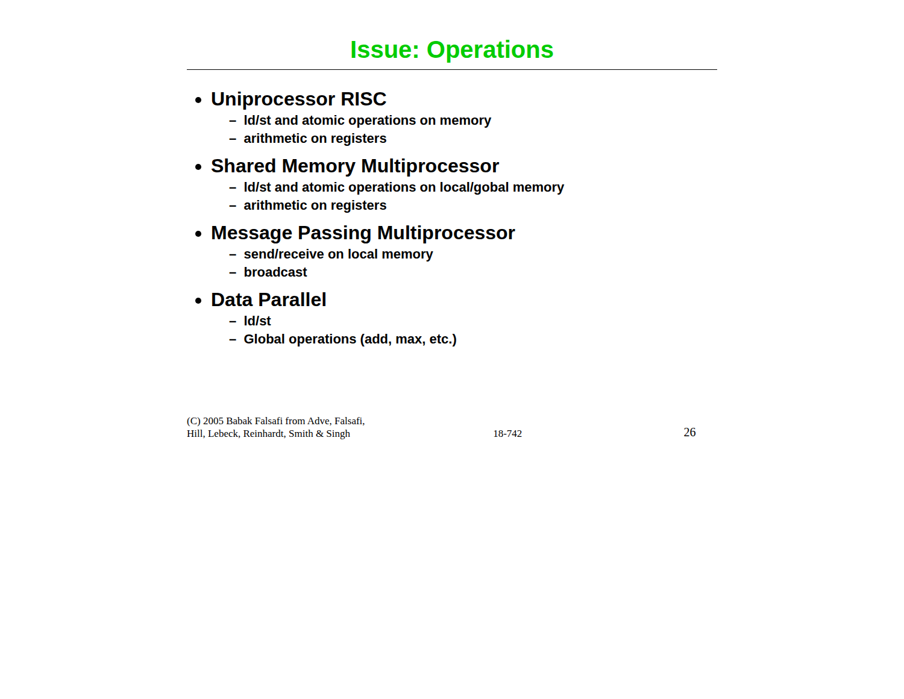Issue: Operations
Uniprocessor RISC
ld/st and atomic operations on memory
arithmetic on registers
Shared Memory Multiprocessor
ld/st and atomic operations on local/gobal memory
arithmetic on registers
Message Passing Multiprocessor
send/receive on local memory
broadcast
Data Parallel
ld/st
Global operations (add, max, etc.)
(C) 2005 Babak Falsafi from Adve, Falsafi,
Hill, Lebeck, Reinhardt, Smith & Singh 18-742 26